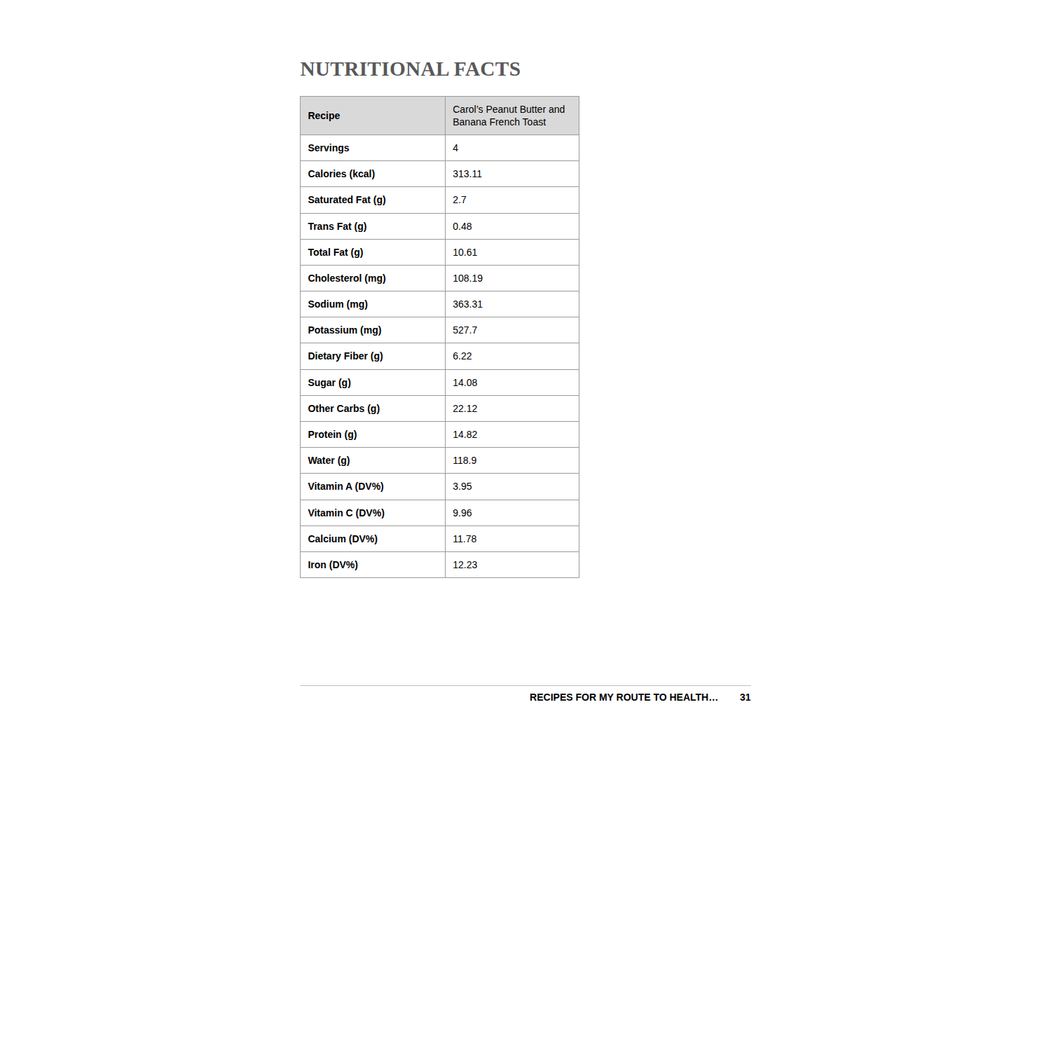NUTRITIONAL FACTS
| Recipe | Carol’s Peanut Butter and Banana French Toast |
| Servings | 4 |
| Calories (kcal) | 313.11 |
| Saturated Fat (g) | 2.7 |
| Trans Fat (g) | 0.48 |
| Total Fat (g) | 10.61 |
| Cholesterol (mg) | 108.19 |
| Sodium (mg) | 363.31 |
| Potassium (mg) | 527.7 |
| Dietary Fiber (g) | 6.22 |
| Sugar (g) | 14.08 |
| Other Carbs (g) | 22.12 |
| Protein (g) | 14.82 |
| Water (g) | 118.9 |
| Vitamin A (DV%) | 3.95 |
| Vitamin C (DV%) | 9.96 |
| Calcium (DV%) | 11.78 |
| Iron (DV%) | 12.23 |
RECIPES FOR MY ROUTE TO HEALTH…31